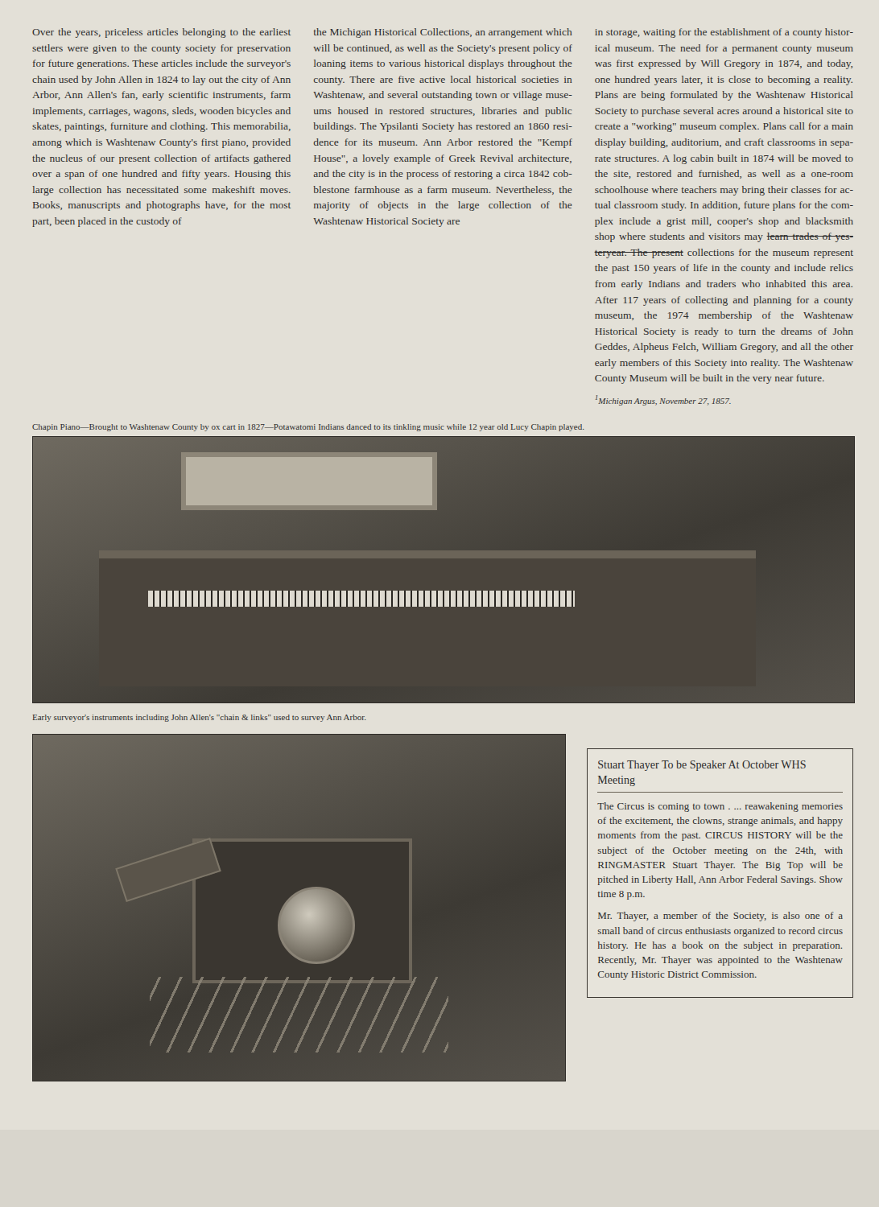Over the years, priceless articles belonging to the earliest settlers were given to the county society for preservation for future generations. These articles include the surveyor's chain used by John Allen in 1824 to lay out the city of Ann Arbor, Ann Allen's fan, early scientific instruments, farm implements, carriages, wagons, sleds, wooden bicycles and skates, paintings, furniture and clothing. This memorabilia, among which is Washtenaw County's first piano, provided the nucleus of our present collection of artifacts gathered over a span of one hundred and fifty years. Housing this large collection has necessitated some makeshift moves. Books, manuscripts and photographs have, for the most part, been placed in the custody of
the Michigan Historical Collections, an arrangement which will be continued, as well as the Society's present policy of loaning items to various historical displays throughout the county. There are five active local historical societies in Washtenaw, and several outstanding town or village museums housed in restored structures, libraries and public buildings. The Ypsilanti Society has restored an 1860 residence for its museum. Ann Arbor restored the "Kempf House", a lovely example of Greek Revival architecture, and the city is in the process of restoring a circa 1842 cobblestone farmhouse as a farm museum. Nevertheless, the majority of objects in the large collection of the Washtenaw Historical Society are
in storage, waiting for the establishment of a county historical museum. The need for a permanent county museum was first expressed by Will Gregory in 1874, and today, one hundred years later, it is close to becoming a reality. Plans are being formulated by the Washtenaw Historical Society to purchase several acres around a historical site to create a "working" museum complex. Plans call for a main display building, auditorium, and craft classrooms in separate structures. A log cabin built in 1874 will be moved to the site, restored and furnished, as well as a one-room schoolhouse where teachers may bring their classes for actual classroom study. In addition, future plans for the complex include a grist mill, cooper's shop and blacksmith shop where students and visitors may learn trades of yesteryear. The present collections for the museum represent the past 150 years of life in the county and include relics from early Indians and traders who inhabited this area. After 117 years of collecting and planning for a county museum, the 1974 membership of the Washtenaw Historical Society is ready to turn the dreams of John Geddes, Alpheus Felch, William Gregory, and all the other early members of this Society into reality. The Washtenaw County Museum will be built in the very near future.
1Michigan Argus, November 27, 1857.
Chapin Piano—Brought to Washtenaw County by ox cart in 1827—Potawatomi Indians danced to its tinkling music while 12 year old Lucy Chapin played.
Early surveyor's instruments including John Allen's "chain & links" used to survey Ann Arbor.
Stuart Thayer To be Speaker At October WHS Meeting
The Circus is coming to town . ... reawakening memories of the excitement, the clowns, strange animals, and happy moments from the past. CIRCUS HISTORY will be the subject of the October meeting on the 24th, with RINGMASTER Stuart Thayer. The Big Top will be pitched in Liberty Hall, Ann Arbor Federal Savings. Show time 8 p.m.
Mr. Thayer, a member of the Society, is also one of a small band of circus enthusiasts organized to record circus history. He has a book on the subject in preparation. Recently, Mr. Thayer was appointed to the Washtenaw County Historic District Commission.